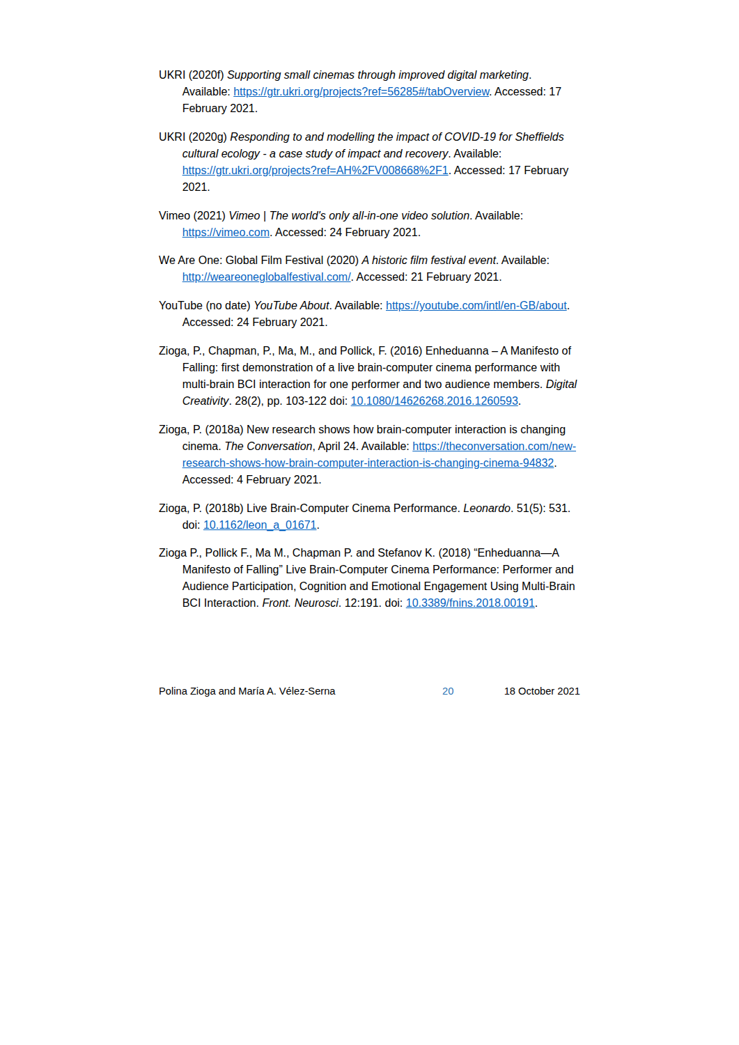UKRI (2020f) Supporting small cinemas through improved digital marketing. Available: https://gtr.ukri.org/projects?ref=56285#/tabOverview. Accessed: 17 February 2021.
UKRI (2020g) Responding to and modelling the impact of COVID-19 for Sheffields cultural ecology - a case study of impact and recovery. Available: https://gtr.ukri.org/projects?ref=AH%2FV008668%2F1. Accessed: 17 February 2021.
Vimeo (2021) Vimeo | The world's only all-in-one video solution. Available: https://vimeo.com. Accessed: 24 February 2021.
We Are One: Global Film Festival (2020) A historic film festival event. Available: http://weareoneglobalfestival.com/. Accessed: 21 February 2021.
YouTube (no date) YouTube About. Available: https://youtube.com/intl/en-GB/about. Accessed: 24 February 2021.
Zioga, P., Chapman, P., Ma, M., and Pollick, F. (2016) Enheduanna – A Manifesto of Falling: first demonstration of a live brain-computer cinema performance with multi-brain BCI interaction for one performer and two audience members. Digital Creativity. 28(2), pp. 103-122 doi: 10.1080/14626268.2016.1260593.
Zioga, P. (2018a) New research shows how brain-computer interaction is changing cinema. The Conversation, April 24. Available: https://theconversation.com/new-research-shows-how-brain-computer-interaction-is-changing-cinema-94832. Accessed: 4 February 2021.
Zioga, P. (2018b) Live Brain-Computer Cinema Performance. Leonardo. 51(5): 531. doi: 10.1162/leon_a_01671.
Zioga P., Pollick F., Ma M., Chapman P. and Stefanov K. (2018) “Enheduanna—A Manifesto of Falling” Live Brain-Computer Cinema Performance: Performer and Audience Participation, Cognition and Emotional Engagement Using Multi-Brain BCI Interaction. Front. Neurosci. 12:191. doi: 10.3389/fnins.2018.00191.
Polina Zioga and María A. Vélez-Serna 20 18 October 2021